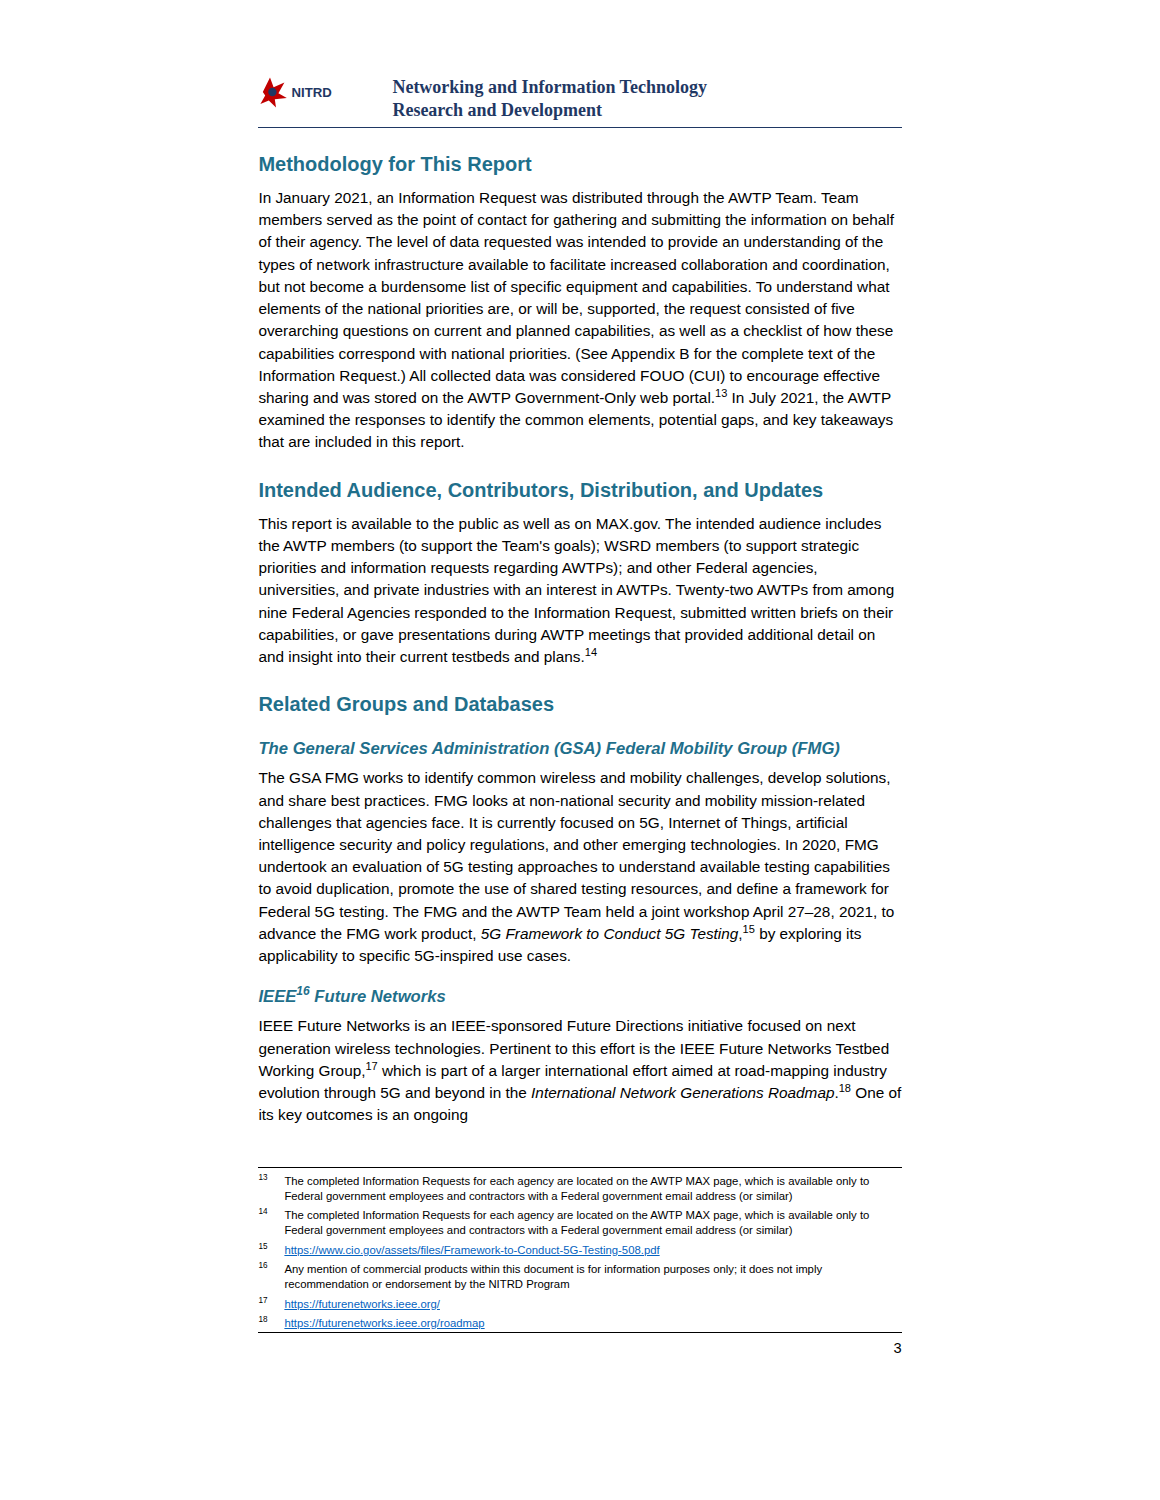NITRD
Networking and Information Technology
Research and Development
Methodology for This Report
In January 2021, an Information Request was distributed through the AWTP Team. Team members served as the point of contact for gathering and submitting the information on behalf of their agency. The level of data requested was intended to provide an understanding of the types of network infrastructure available to facilitate increased collaboration and coordination, but not become a burdensome list of specific equipment and capabilities. To understand what elements of the national priorities are, or will be, supported, the request consisted of five overarching questions on current and planned capabilities, as well as a checklist of how these capabilities correspond with national priorities. (See Appendix B for the complete text of the Information Request.) All collected data was considered FOUO (CUI) to encourage effective sharing and was stored on the AWTP Government-Only web portal.13 In July 2021, the AWTP examined the responses to identify the common elements, potential gaps, and key takeaways that are included in this report.
Intended Audience, Contributors, Distribution, and Updates
This report is available to the public as well as on MAX.gov. The intended audience includes the AWTP members (to support the Team's goals); WSRD members (to support strategic priorities and information requests regarding AWTPs); and other Federal agencies, universities, and private industries with an interest in AWTPs. Twenty-two AWTPs from among nine Federal Agencies responded to the Information Request, submitted written briefs on their capabilities, or gave presentations during AWTP meetings that provided additional detail on and insight into their current testbeds and plans.14
Related Groups and Databases
The General Services Administration (GSA) Federal Mobility Group (FMG)
The GSA FMG works to identify common wireless and mobility challenges, develop solutions, and share best practices. FMG looks at non-national security and mobility mission-related challenges that agencies face. It is currently focused on 5G, Internet of Things, artificial intelligence security and policy regulations, and other emerging technologies. In 2020, FMG undertook an evaluation of 5G testing approaches to understand available testing capabilities to avoid duplication, promote the use of shared testing resources, and define a framework for Federal 5G testing. The FMG and the AWTP Team held a joint workshop April 27–28, 2021, to advance the FMG work product, 5G Framework to Conduct 5G Testing,15 by exploring its applicability to specific 5G-inspired use cases.
IEEE16 Future Networks
IEEE Future Networks is an IEEE-sponsored Future Directions initiative focused on next generation wireless technologies. Pertinent to this effort is the IEEE Future Networks Testbed Working Group,17 which is part of a larger international effort aimed at road-mapping industry evolution through 5G and beyond in the International Network Generations Roadmap.18 One of its key outcomes is an ongoing
13 The completed Information Requests for each agency are located on the AWTP MAX page, which is available only to Federal government employees and contractors with a Federal government email address (or similar)
14 The completed Information Requests for each agency are located on the AWTP MAX page, which is available only to Federal government employees and contractors with a Federal government email address (or similar)
15 https://www.cio.gov/assets/files/Framework-to-Conduct-5G-Testing-508.pdf
16 Any mention of commercial products within this document is for information purposes only; it does not imply recommendation or endorsement by the NITRD Program
17 https://futurenetworks.ieee.org/
18 https://futurenetworks.ieee.org/roadmap
3